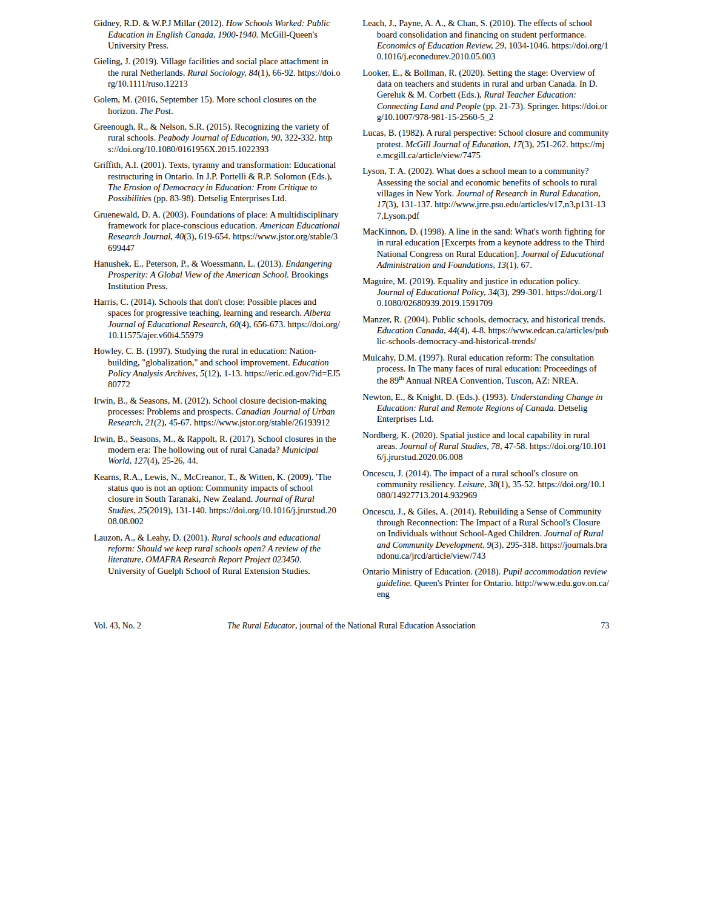Gidney, R.D. & W.P.J Millar (2012). How Schools Worked: Public Education in English Canada, 1900-1940. McGill-Queen's University Press.
Gieling, J. (2019). Village facilities and social place attachment in the rural Netherlands. Rural Sociology, 84(1), 66-92. https://doi.org/10.1111/ruso.12213
Golem, M. (2016, September 15). More school closures on the horizon. The Post.
Greenough, R., & Nelson, S.R. (2015). Recognizing the variety of rural schools. Peabody Journal of Education, 90, 322-332. https://doi.org/10.1080/0161956X.2015.1022393
Griffith, A.I. (2001). Texts, tyranny and transformation: Educational restructuring in Ontario. In J.P. Portelli & R.P. Solomon (Eds.), The Erosion of Democracy in Education: From Critique to Possibilities (pp. 83-98). Detselig Enterprises Ltd.
Gruenewald, D. A. (2003). Foundations of place: A multidisciplinary framework for place-conscious education. American Educational Research Journal, 40(3), 619-654. https://www.jstor.org/stable/3699447
Hanushek, E., Peterson, P., & Woessmann, L. (2013). Endangering Prosperity: A Global View of the American School. Brookings Institution Press.
Harris, C. (2014). Schools that don't close: Possible places and spaces for progressive teaching, learning and research. Alberta Journal of Educational Research, 60(4), 656-673. https://doi.org/10.11575/ajer.v60i4.55979
Howley, C. B. (1997). Studying the rural in education: Nation-building, "globalization," and school improvement. Education Policy Analysis Archives, 5(12), 1-13. https://eric.ed.gov/?id=EJ580772
Irwin, B., & Seasons, M. (2012). School closure decision-making processes: Problems and prospects. Canadian Journal of Urban Research, 21(2), 45-67. https://www.jstor.org/stable/26193912
Irwin, B., Seasons, M., & Rappolt, R. (2017). School closures in the modern era: The hollowing out of rural Canada? Municipal World, 127(4), 25-26, 44.
Kearns, R.A., Lewis, N., McCreanor, T., & Witten, K. (2009). 'The status quo is not an option: Community impacts of school closure in South Taranaki, New Zealand. Journal of Rural Studies, 25(2019), 131-140. https://doi.org/10.1016/j.jrurstud.2008.08.002
Lauzon, A., & Leahy, D. (2001). Rural schools and educational reform: Should we keep rural schools open? A review of the literature, OMAFRA Research Report Project 023450. University of Guelph School of Rural Extension Studies.
Leach, J., Payne, A. A., & Chan, S. (2010). The effects of school board consolidation and financing on student performance. Economics of Education Review, 29, 1034-1046. https://doi.org/10.1016/j.econedurev.2010.05.003
Looker, E., & Bollman, R. (2020). Setting the stage: Overview of data on teachers and students in rural and urban Canada. In D. Gereluk & M. Corbett (Eds.), Rural Teacher Education: Connecting Land and People (pp. 21-73). Springer. https://doi.org/10.1007/978-981-15-2560-5_2
Lucas, B. (1982). A rural perspective: School closure and community protest. McGill Journal of Education, 17(3), 251-262. https://mje.mcgill.ca/article/view/7475
Lyson, T. A. (2002). What does a school mean to a community? Assessing the social and economic benefits of schools to rural villages in New York. Journal of Research in Rural Education, 17(3), 131-137. http://www.jrre.psu.edu/articles/v17,n3,p131-137,Lyson.pdf
MacKinnon, D. (1998). A line in the sand: What's worth fighting for in rural education [Excerpts from a keynote address to the Third National Congress on Rural Education]. Journal of Educational Administration and Foundations, 13(1), 67.
Maguire, M. (2019). Equality and justice in education policy. Journal of Educational Policy, 34(3), 299-301. https://doi.org/10.1080/02680939.2019.1591709
Manzer, R. (2004). Public schools, democracy, and historical trends. Education Canada, 44(4), 4-8. https://www.edcan.ca/articles/public-schools-democracy-and-historical-trends/
Mulcahy, D.M. (1997). Rural education reform: The consultation process. In The many faces of rural education: Proceedings of the 89th Annual NREA Convention, Tuscon, AZ: NREA.
Newton, E., & Knight, D. (Eds.). (1993). Understanding Change in Education: Rural and Remote Regions of Canada. Detselig Enterprises Ltd.
Nordberg, K. (2020). Spatial justice and local capability in rural areas. Journal of Rural Studies, 78, 47-58. https://doi.org/10.1016/j.jrurstud.2020.06.008
Oncescu, J. (2014). The impact of a rural school's closure on community resiliency. Leisure, 38(1), 35-52. https://doi.org/10.1080/14927713.2014.932969
Oncescu, J., & Giles, A. (2014). Rebuilding a Sense of Community through Reconnection: The Impact of a Rural School's Closure on Individuals without School-Aged Children. Journal of Rural and Community Development, 9(3), 295-318. https://journals.brandonu.ca/jrcd/article/view/743
Ontario Ministry of Education. (2018). Pupil accommodation review guideline. Queen's Printer for Ontario. http://www.edu.gov.on.ca/eng
Vol. 43, No. 2
The Rural Educator, journal of the National Rural Education Association
73